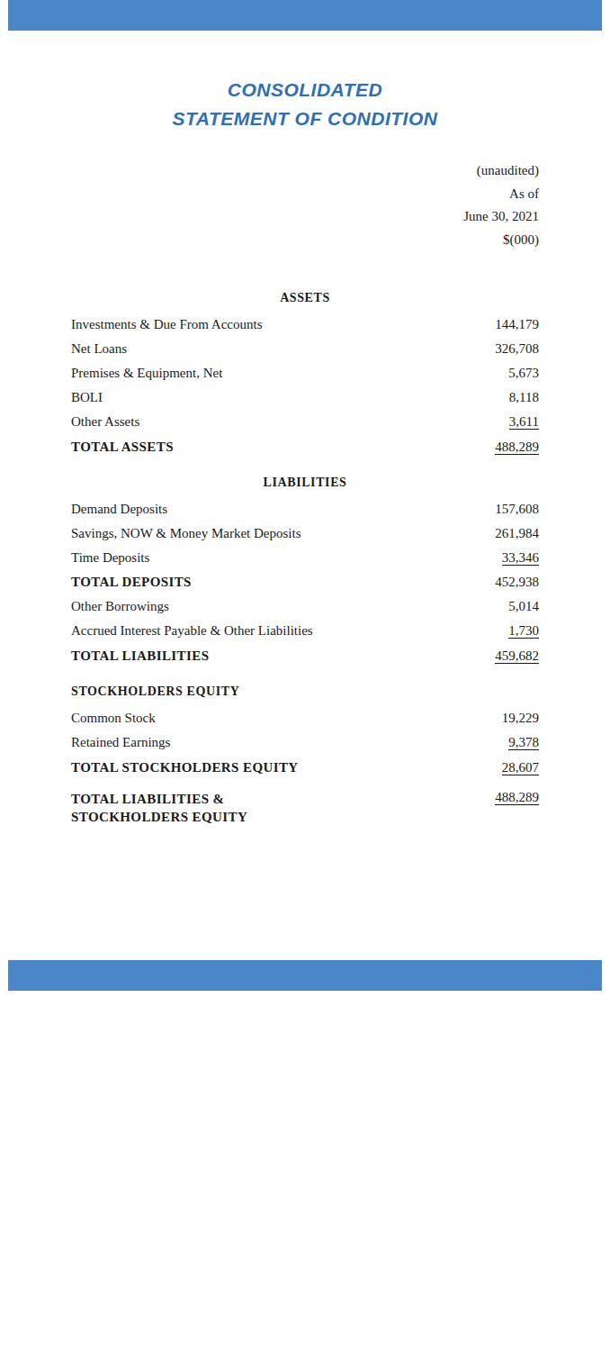CONSOLIDATED
STATEMENT OF CONDITION
(unaudited)
As of
June 30, 2021
$(000)
| ASSETS |
| Investments & Due From Accounts | 144,179 |
| Net Loans | 326,708 |
| Premises & Equipment, Net | 5,673 |
| BOLI | 8,118 |
| Other Assets | 3,611 |
| TOTAL ASSETS | 488,289 |
| LIABILITIES |
| Demand Deposits | 157,608 |
| Savings, NOW & Money Market Deposits | 261,984 |
| Time Deposits | 33,346 |
| TOTAL DEPOSITS | 452,938 |
| Other Borrowings | 5,014 |
| Accrued Interest Payable & Other Liabilities | 1,730 |
| TOTAL LIABILITIES | 459,682 |
| STOCKHOLDERS EQUITY |
| Common Stock | 19,229 |
| Retained Earnings | 9,378 |
| TOTAL STOCKHOLDERS EQUITY | 28,607 |
| TOTAL LIABILITIES & STOCKHOLDERS EQUITY | 488,289 |